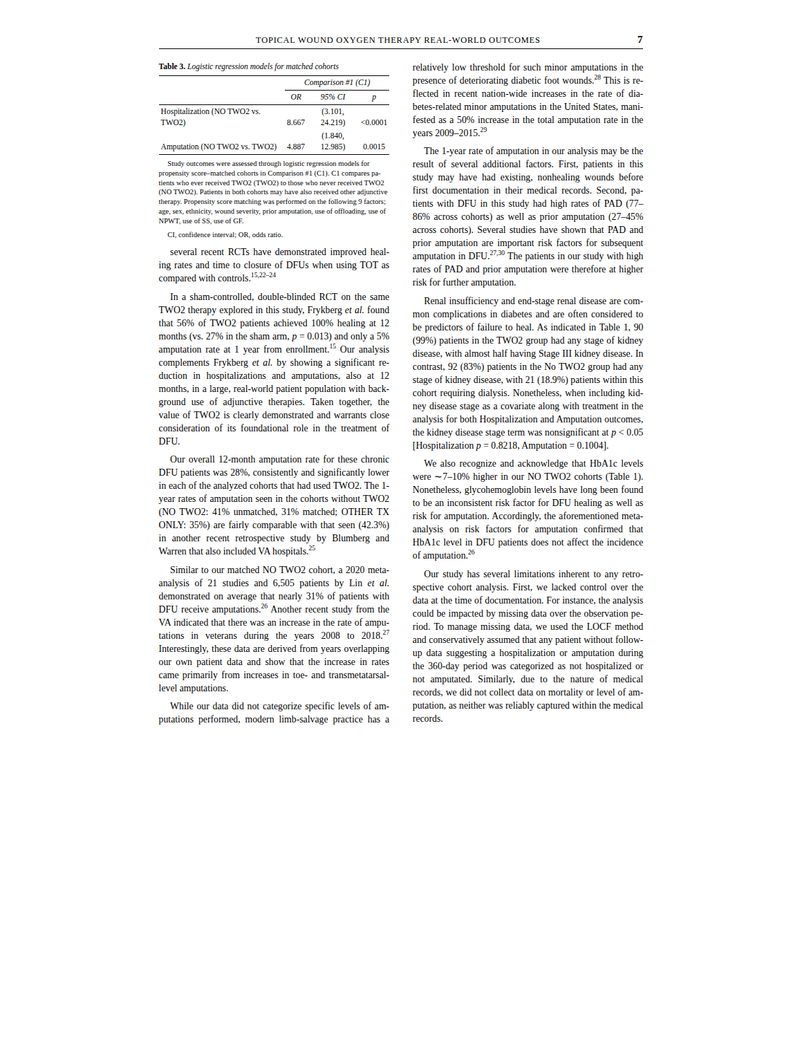Topical Wound Oxygen Therapy Real-World Outcomes 7
Table 3. Logistic regression models for matched cohorts
| | Comparison #1 (C1) |
| --- | --- |
| | OR | 95% CI | p |
| Hospitalization (NO TWO2 vs. TWO2) | 8.667 | (3.101, 24.219) | <0.0001 |
| Amputation (NO TWO2 vs. TWO2) | 4.887 | (1.840, 12.985) | 0.0015 |
Study outcomes were assessed through logistic regression models for propensity score–matched cohorts in Comparison #1 (C1). C1 compares patients who ever received TWO2 (TWO2) to those who never received TWO2 (NO TWO2). Patients in both cohorts may have also received other adjunctive therapy. Propensity score matching was performed on the following 9 factors; age, sex, ethnicity, wound severity, prior amputation, use of offloading, use of NPWT, use of SS, use of GF.
CI, confidence interval; OR, odds ratio.
several recent RCTs have demonstrated improved healing rates and time to closure of DFUs when using TOT as compared with controls.15,22–24
In a sham-controlled, double-blinded RCT on the same TWO2 therapy explored in this study, Frykberg et al. found that 56% of TWO2 patients achieved 100% healing at 12 months (vs. 27% in the sham arm, p = 0.013) and only a 5% amputation rate at 1 year from enrollment.15 Our analysis complements Frykberg et al. by showing a significant reduction in hospitalizations and amputations, also at 12 months, in a large, real-world patient population with background use of adjunctive therapies. Taken together, the value of TWO2 is clearly demonstrated and warrants close consideration of its foundational role in the treatment of DFU.
Our overall 12-month amputation rate for these chronic DFU patients was 28%, consistently and significantly lower in each of the analyzed cohorts that had used TWO2. The 1-year rates of amputation seen in the cohorts without TWO2 (NO TWO2: 41% unmatched, 31% matched; OTHER TX ONLY: 35%) are fairly comparable with that seen (42.3%) in another recent retrospective study by Blumberg and Warren that also included VA hospitals.25
Similar to our matched NO TWO2 cohort, a 2020 meta-analysis of 21 studies and 6,505 patients by Lin et al. demonstrated on average that nearly 31% of patients with DFU receive amputations.26 Another recent study from the VA indicated that there was an increase in the rate of amputations in veterans during the years 2008 to 2018.27 Interestingly, these data are derived from years overlapping our own patient data and show that the increase in rates came primarily from increases in toe- and transmetatarsal-level amputations.
While our data did not categorize specific levels of amputations performed, modern limb-salvage practice has a relatively low threshold for such minor amputations in the presence of deteriorating diabetic foot wounds.28 This is reflected in recent nation-wide increases in the rate of diabetes-related minor amputations in the United States, manifested as a 50% increase in the total amputation rate in the years 2009–2015.29
The 1-year rate of amputation in our analysis may be the result of several additional factors. First, patients in this study may have had existing, nonhealing wounds before first documentation in their medical records. Second, patients with DFU in this study had high rates of PAD (77–86% across cohorts) as well as prior amputation (27–45% across cohorts). Several studies have shown that PAD and prior amputation are important risk factors for subsequent amputation in DFU.27,30 The patients in our study with high rates of PAD and prior amputation were therefore at higher risk for further amputation.
Renal insufficiency and end-stage renal disease are common complications in diabetes and are often considered to be predictors of failure to heal. As indicated in Table 1, 90 (99%) patients in the TWO2 group had any stage of kidney disease, with almost half having Stage III kidney disease. In contrast, 92 (83%) patients in the No TWO2 group had any stage of kidney disease, with 21 (18.9%) patients within this cohort requiring dialysis. Nonetheless, when including kidney disease stage as a covariate along with treatment in the analysis for both Hospitalization and Amputation outcomes, the kidney disease stage term was nonsignificant at p < 0.05 [Hospitalization p = 0.8218, Amputation = 0.1004].
We also recognize and acknowledge that HbA1c levels were ∼7–10% higher in our NO TWO2 cohorts (Table 1). Nonetheless, glycohemoglobin levels have long been found to be an inconsistent risk factor for DFU healing as well as risk for amputation. Accordingly, the aforementioned meta-analysis on risk factors for amputation confirmed that HbA1c level in DFU patients does not affect the incidence of amputation.26
Our study has several limitations inherent to any retrospective cohort analysis. First, we lacked control over the data at the time of documentation. For instance, the analysis could be impacted by missing data over the observation period. To manage missing data, we used the LOCF method and conservatively assumed that any patient without follow-up data suggesting a hospitalization or amputation during the 360-day period was categorized as not hospitalized or not amputated. Similarly, due to the nature of medical records, we did not collect data on mortality or level of amputation, as neither was reliably captured within the medical records.